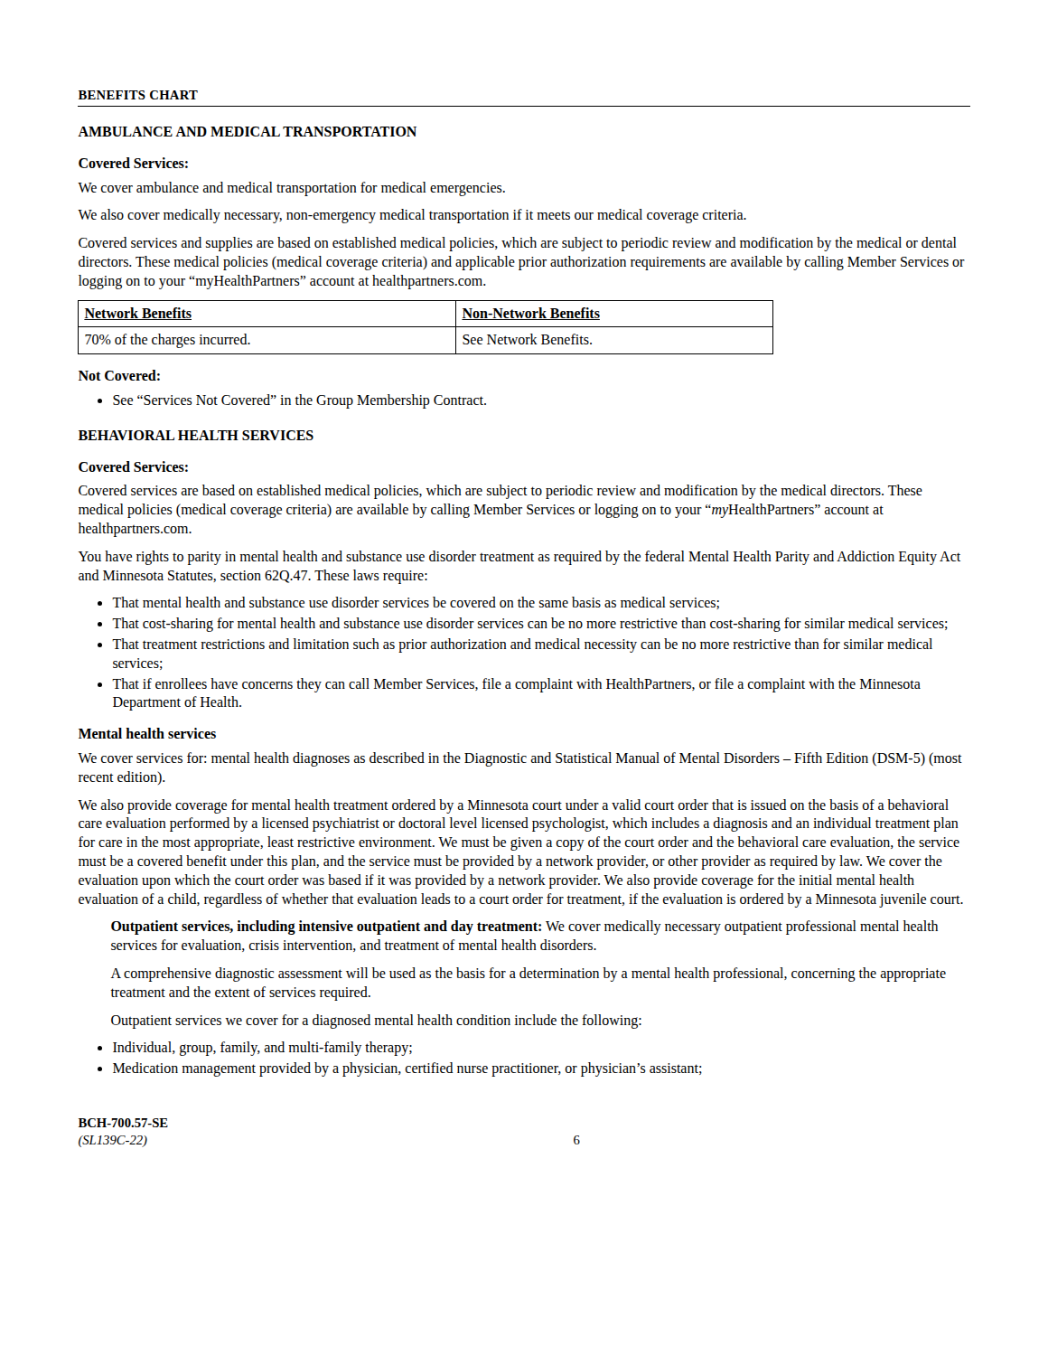BENEFITS CHART
Ambulance and Medical Transportation
Covered Services:
We cover ambulance and medical transportation for medical emergencies.
We also cover medically necessary, non-emergency medical transportation if it meets our medical coverage criteria.
Covered services and supplies are based on established medical policies, which are subject to periodic review and modification by the medical or dental directors. These medical policies (medical coverage criteria) and applicable prior authorization requirements are available by calling Member Services or logging on to your “myHealthPartners” account at healthpartners.com.
| Network Benefits | Non-Network Benefits |
| --- | --- |
| 70% of the charges incurred. | See Network Benefits. |
Not Covered:
See “Services Not Covered” in the Group Membership Contract.
Behavioral Health Services
Covered Services:
Covered services are based on established medical policies, which are subject to periodic review and modification by the medical directors. These medical policies (medical coverage criteria) are available by calling Member Services or logging on to your “my HealthPartners” account at healthpartners.com.
You have rights to parity in mental health and substance use disorder treatment as required by the federal Mental Health Parity and Addiction Equity Act and Minnesota Statutes, section 62Q.47. These laws require:
That mental health and substance use disorder services be covered on the same basis as medical services;
That cost-sharing for mental health and substance use disorder services can be no more restrictive than cost-sharing for similar medical services;
That treatment restrictions and limitation such as prior authorization and medical necessity can be no more restrictive than for similar medical services;
That if enrollees have concerns they can call Member Services, file a complaint with HealthPartners, or file a complaint with the Minnesota Department of Health.
Mental health services
We cover services for: mental health diagnoses as described in the Diagnostic and Statistical Manual of Mental Disorders – Fifth Edition (DSM-5) (most recent edition).
We also provide coverage for mental health treatment ordered by a Minnesota court under a valid court order that is issued on the basis of a behavioral care evaluation performed by a licensed psychiatrist or doctoral level licensed psychologist, which includes a diagnosis and an individual treatment plan for care in the most appropriate, least restrictive environment. We must be given a copy of the court order and the behavioral care evaluation, the service must be a covered benefit under this plan, and the service must be provided by a network provider, or other provider as required by law. We cover the evaluation upon which the court order was based if it was provided by a network provider. We also provide coverage for the initial mental health evaluation of a child, regardless of whether that evaluation leads to a court order for treatment, if the evaluation is ordered by a Minnesota juvenile court.
Outpatient services, including intensive outpatient and day treatment: We cover medically necessary outpatient professional mental health services for evaluation, crisis intervention, and treatment of mental health disorders.
A comprehensive diagnostic assessment will be used as the basis for a determination by a mental health professional, concerning the appropriate treatment and the extent of services required.
Outpatient services we cover for a diagnosed mental health condition include the following:
Individual, group, family, and multi-family therapy;
Medication management provided by a physician, certified nurse practitioner, or physician’s assistant;
BCH-700.57-SE
(SL139C-22) 6